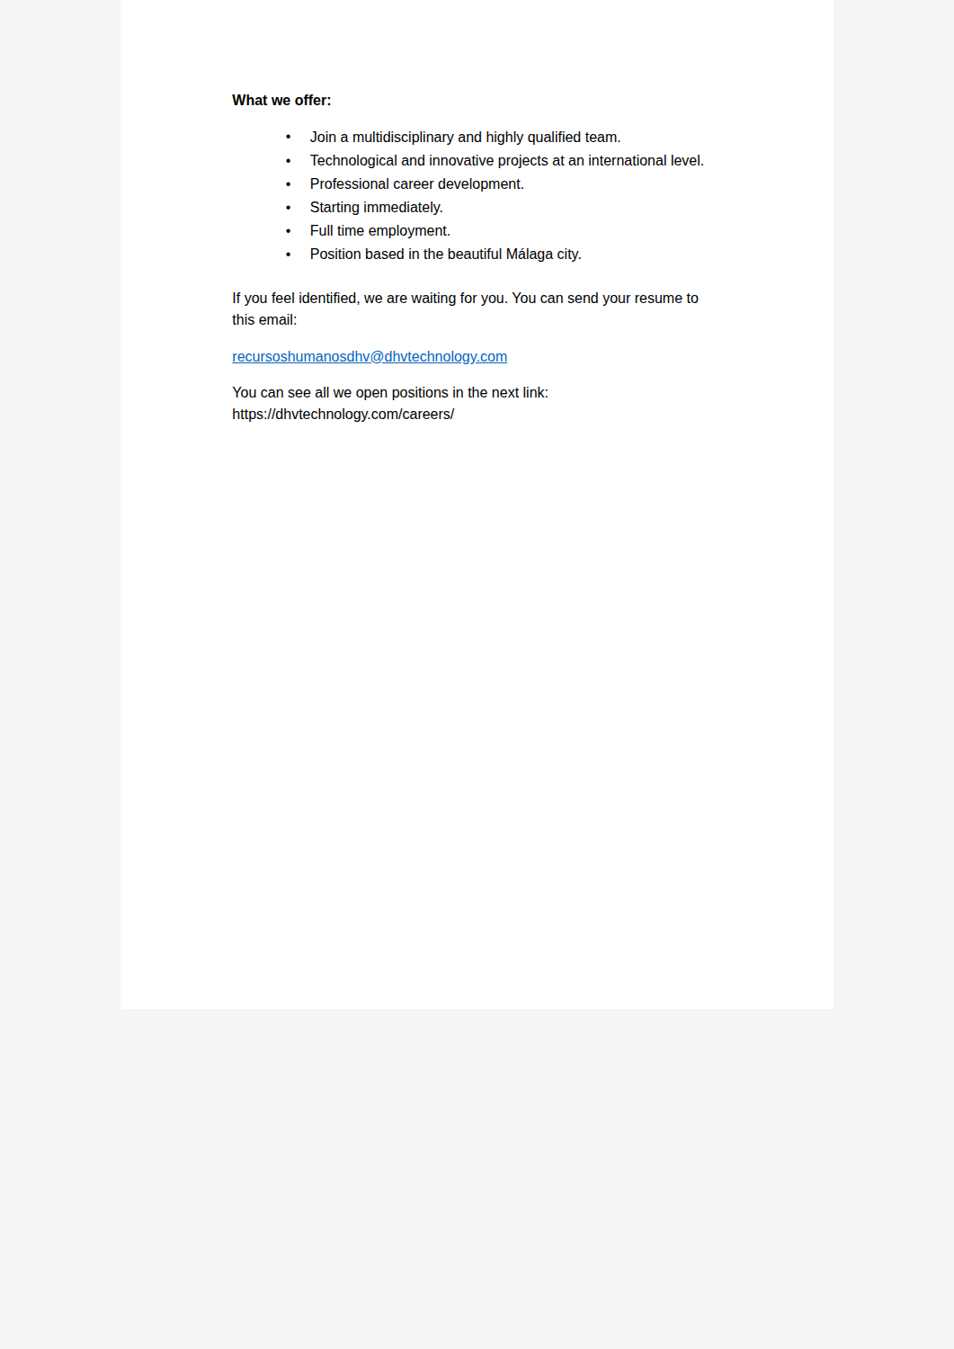What we offer:
Join a multidisciplinary and highly qualified team.
Technological and innovative projects at an international level.
Professional career development.
Starting immediately.
Full time employment.
Position based in the beautiful Málaga city.
If you feel identified, we are waiting for you. You can send your resume to this email:
recursoshumanosdhv@dhvtechnology.com
You can see all we open positions in the next link: https://dhvtechnology.com/careers/